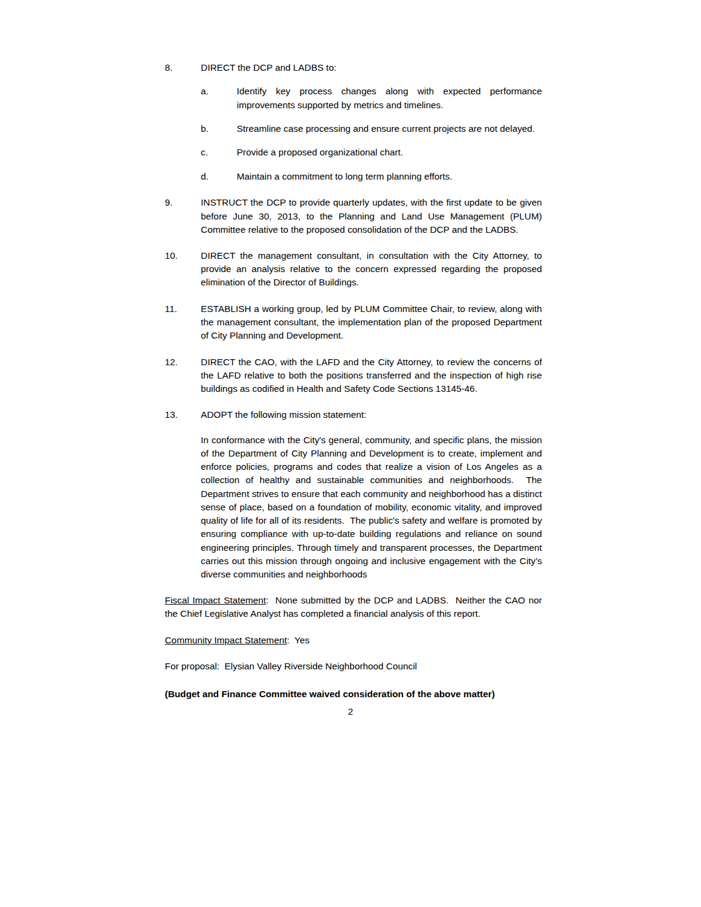DIRECT the DCP and LADBS to:
Identify key process changes along with expected performance improvements supported by metrics and timelines.
Streamline case processing and ensure current projects are not delayed.
Provide a proposed organizational chart.
Maintain a commitment to long term planning efforts.
INSTRUCT the DCP to provide quarterly updates, with the first update to be given before June 30, 2013, to the Planning and Land Use Management (PLUM) Committee relative to the proposed consolidation of the DCP and the LADBS.
DIRECT the management consultant, in consultation with the City Attorney, to provide an analysis relative to the concern expressed regarding the proposed elimination of the Director of Buildings.
ESTABLISH a working group, led by PLUM Committee Chair, to review, along with the management consultant, the implementation plan of the proposed Department of City Planning and Development.
DIRECT the CAO, with the LAFD and the City Attorney, to review the concerns of the LAFD relative to both the positions transferred and the inspection of high rise buildings as codified in Health and Safety Code Sections 13145-46.
ADOPT the following mission statement:
In conformance with the City's general, community, and specific plans, the mission of the Department of City Planning and Development is to create, implement and enforce policies, programs and codes that realize a vision of Los Angeles as a collection of healthy and sustainable communities and neighborhoods. The Department strives to ensure that each community and neighborhood has a distinct sense of place, based on a foundation of mobility, economic vitality, and improved quality of life for all of its residents. The public's safety and welfare is promoted by ensuring compliance with up-to-date building regulations and reliance on sound engineering principles. Through timely and transparent processes, the Department carries out this mission through ongoing and inclusive engagement with the City's diverse communities and neighborhoods
Fiscal Impact Statement: None submitted by the DCP and LADBS. Neither the CAO nor the Chief Legislative Analyst has completed a financial analysis of this report.
Community Impact Statement: Yes
For proposal: Elysian Valley Riverside Neighborhood Council
(Budget and Finance Committee waived consideration of the above matter)
2